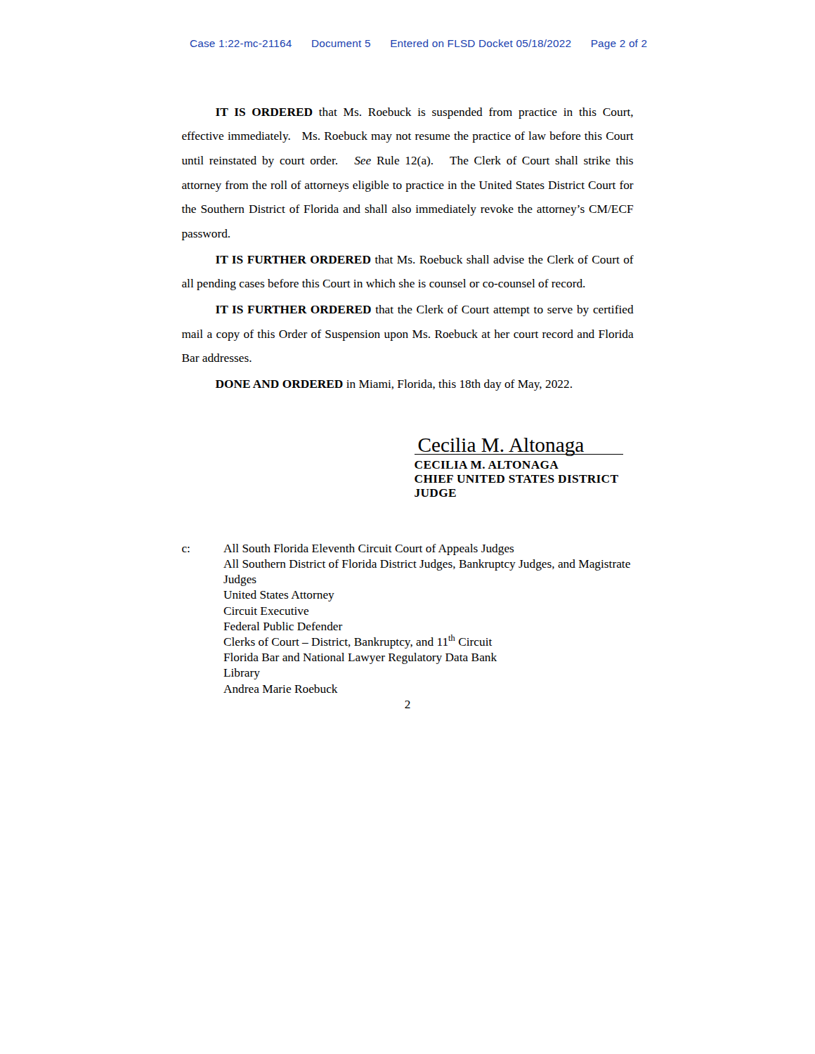Case 1:22-mc-21164 Document 5 Entered on FLSD Docket 05/18/2022 Page 2 of 2
IT IS ORDERED that Ms. Roebuck is suspended from practice in this Court, effective immediately. Ms. Roebuck may not resume the practice of law before this Court until reinstated by court order. See Rule 12(a). The Clerk of Court shall strike this attorney from the roll of attorneys eligible to practice in the United States District Court for the Southern District of Florida and shall also immediately revoke the attorney’s CM/ECF password.
IT IS FURTHER ORDERED that Ms. Roebuck shall advise the Clerk of Court of all pending cases before this Court in which she is counsel or co-counsel of record.
IT IS FURTHER ORDERED that the Clerk of Court attempt to serve by certified mail a copy of this Order of Suspension upon Ms. Roebuck at her court record and Florida Bar addresses.
DONE AND ORDERED in Miami, Florida, this 18th day of May, 2022.
Cecilia M. Altonaga
CECILIA M. ALTONAGA
CHIEF UNITED STATES DISTRICT JUDGE
| c: | All South Florida Eleventh Circuit Court of Appeals Judges All Southern District of Florida District Judges, Bankruptcy Judges, and Magistrate Judges United States Attorney Circuit Executive Federal Public Defender Clerks of Court – District, Bankruptcy, and 11 th Circuit Florida Bar and National Lawyer Regulatory Data Bank Library Andrea Marie Roebuck |
2